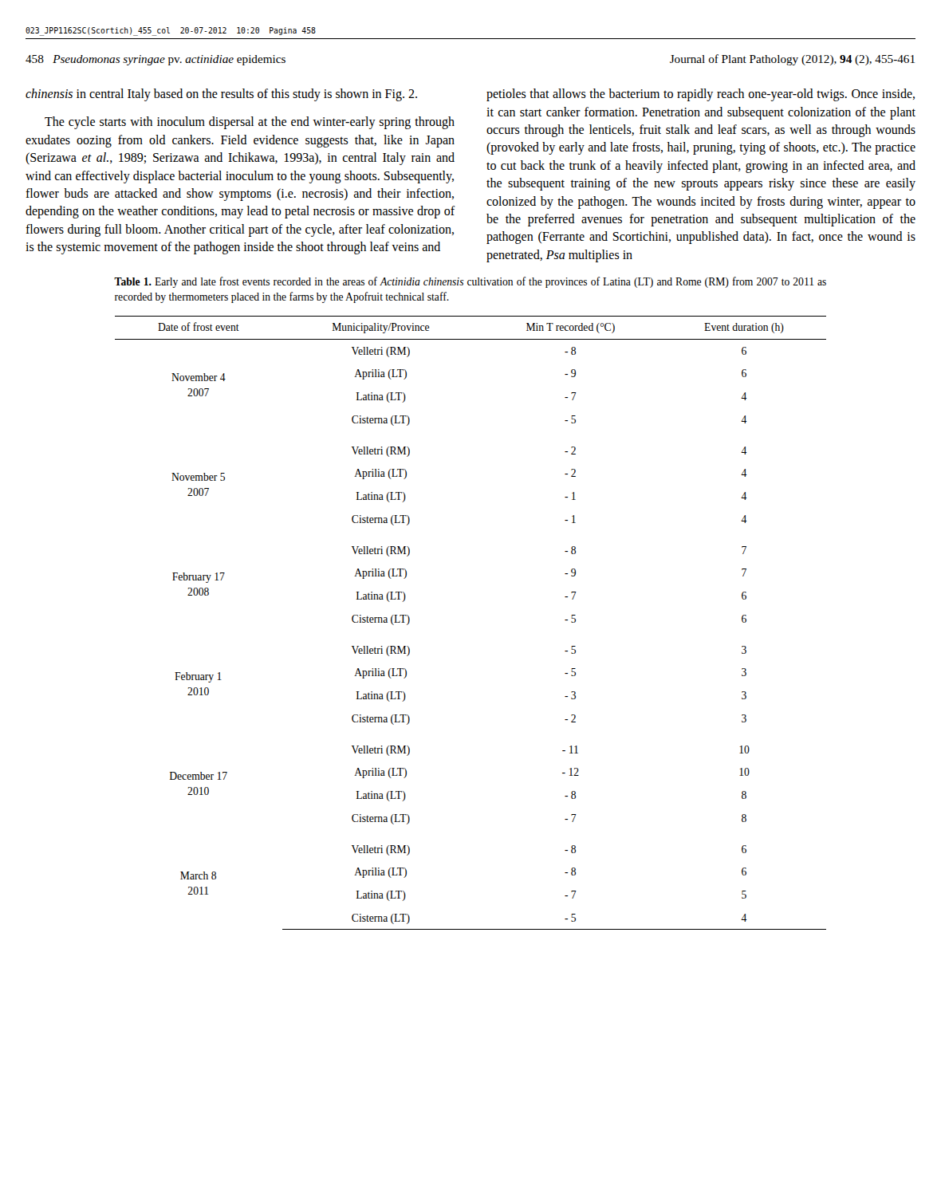023_JPP1162SC(Scortich)_455_col 20-07-2012 10:20 Pagina 458
458 Pseudomonas syringae pv. actinidiae epidemics
Journal of Plant Pathology (2012), 94 (2), 455-461
chinensis in central Italy based on the results of this study is shown in Fig. 2.
The cycle starts with inoculum dispersal at the end winter-early spring through exudates oozing from old cankers. Field evidence suggests that, like in Japan (Serizawa et al., 1989; Serizawa and Ichikawa, 1993a), in central Italy rain and wind can effectively displace bacterial inoculum to the young shoots. Subsequently, flower buds are attacked and show symptoms (i.e. necrosis) and their infection, depending on the weather conditions, may lead to petal necrosis or massive drop of flowers during full bloom. Another critical part of the cycle, after leaf colonization, is the systemic movement of the pathogen inside the shoot through leaf veins and
petioles that allows the bacterium to rapidly reach one-year-old twigs. Once inside, it can start canker formation. Penetration and subsequent colonization of the plant occurs through the lenticels, fruit stalk and leaf scars, as well as through wounds (provoked by early and late frosts, hail, pruning, tying of shoots, etc.). The practice to cut back the trunk of a heavily infected plant, growing in an infected area, and the subsequent training of the new sprouts appears risky since these are easily colonized by the pathogen. The wounds incited by frosts during winter, appear to be the preferred avenues for penetration and subsequent multiplication of the pathogen (Ferrante and Scortichini, unpublished data). In fact, once the wound is penetrated, Psa multiplies in
Table 1. Early and late frost events recorded in the areas of Actinidia chinensis cultivation of the provinces of Latina (LT) and Rome (RM) from 2007 to 2011 as recorded by thermometers placed in the farms by the Apofruit technical staff.
| Date of frost event | Municipality/Province | Min T recorded (°C) | Event duration (h) |
| --- | --- | --- | --- |
| November 4 2007 | Velletri (RM) | - 8 | 6 |
| Aprilia (LT) | - 9 | 6 |
| Latina (LT) | - 7 | 4 |
| Cisterna (LT) | - 5 | 4 |
| November 5 2007 | Velletri (RM) | - 2 | 4 |
| Aprilia (LT) | - 2 | 4 |
| Latina (LT) | - 1 | 4 |
| Cisterna (LT) | - 1 | 4 |
| February 17 2008 | Velletri (RM) | - 8 | 7 |
| Aprilia (LT) | - 9 | 7 |
| Latina (LT) | - 7 | 6 |
| Cisterna (LT) | - 5 | 6 |
| February 1 2010 | Velletri (RM) | - 5 | 3 |
| Aprilia (LT) | - 5 | 3 |
| Latina (LT) | - 3 | 3 |
| Cisterna (LT) | - 2 | 3 |
| December 17 2010 | Velletri (RM) | - 11 | 10 |
| Aprilia (LT) | - 12 | 10 |
| Latina (LT) | - 8 | 8 |
| Cisterna (LT) | - 7 | 8 |
| March 8 2011 | Velletri (RM) | - 8 | 6 |
| Aprilia (LT) | - 8 | 6 |
| Latina (LT) | - 7 | 5 |
| Cisterna (LT) | - 5 | 4 |